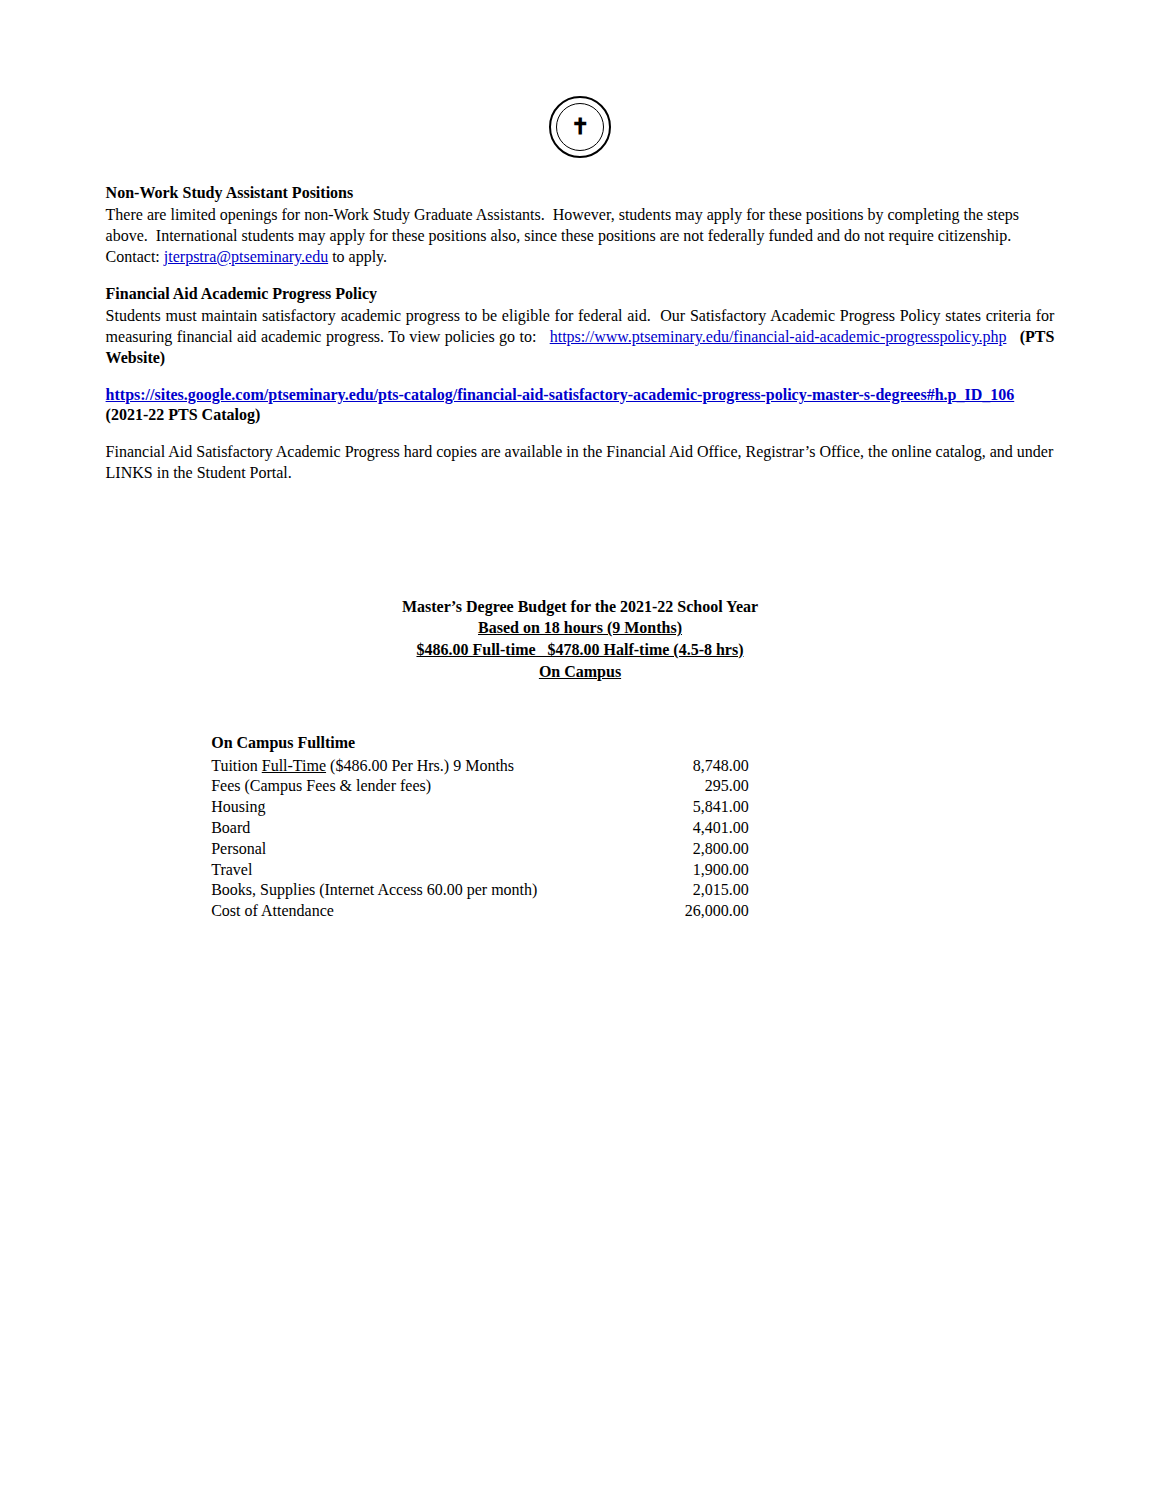✝
Non-Work Study Assistant Positions
There are limited openings for non-Work Study Graduate Assistants. However, students may apply for these positions by completing the steps above. International students may apply for these positions also, since these positions are not federally funded and do not require citizenship. Contact: jterpstra@ptseminary.edu to apply.
Financial Aid Academic Progress Policy
Students must maintain satisfactory academic progress to be eligible for federal aid. Our Satisfactory Academic Progress Policy states criteria for measuring financial aid academic progress. To view policies go to: https://www.ptseminary.edu/financial-aid-academic-progresspolicy.php (PTS Website)
https://sites.google.com/ptseminary.edu/pts-catalog/financial-aid-satisfactory-academic-progress-policy-master-s-degrees#h.p_ID_106 (2021-22 PTS Catalog)
Financial Aid Satisfactory Academic Progress hard copies are available in the Financial Aid Office, Registrar’s Office, the online catalog, and under LINKS in the Student Portal.
Master’s Degree Budget for the 2021-22 School Year Based on 18 hours (9 Months) $486.00 Full-time $478.00 Half-time (4.5-8 hrs) On Campus
On Campus Fulltime
| Tuition Full-Time ($486.00 Per Hrs.) 9 Months | 8,748.00 |
| Fees (Campus Fees & lender fees) | 295.00 |
| Housing | 5,841.00 |
| Board | 4,401.00 |
| Personal | 2,800.00 |
| Travel | 1,900.00 |
| Books, Supplies (Internet Access 60.00 per month) | 2,015.00 |
| Cost of Attendance | 26,000.00 |